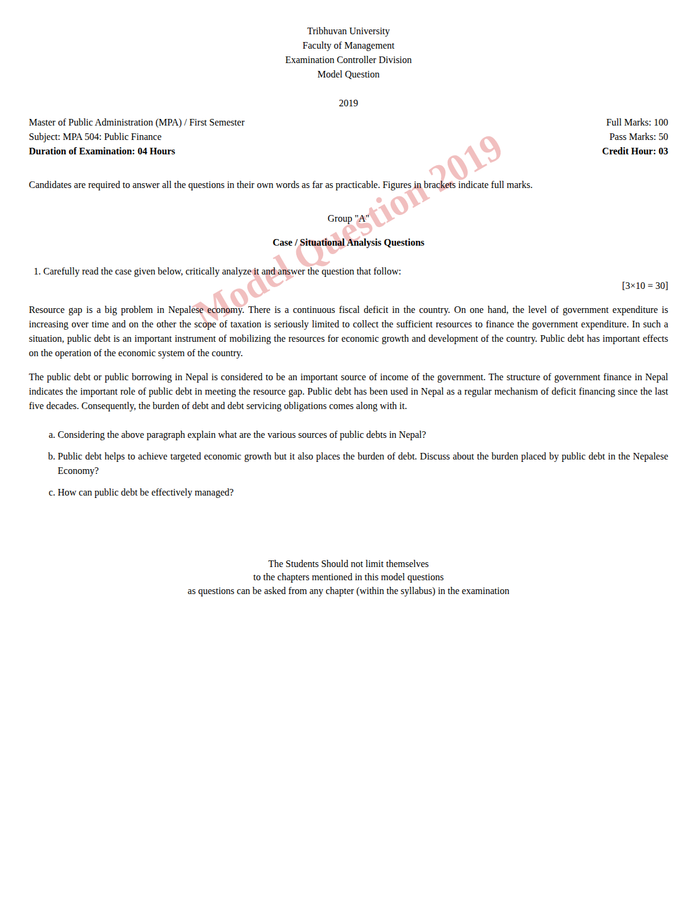Model Question 2019
Tribhuvan University
Faculty of Management
Examination Controller Division
Model Question
2019
| Master of Public Administration (MPA) / First Semester | Full Marks: 100 |
| Subject: MPA 504: Public Finance | Pass Marks: 50 |
| Duration of Examination: 04 Hours | Credit Hour: 03 |
Candidates are required to answer all the questions in their own words as far as practicable. Figures in brackets indicate full marks.
Group "A"
Case / Situational Analysis Questions
Carefully read the case given below, critically analyze it and answer the question that follow: [3×10 = 30]
Resource gap is a big problem in Nepalese economy. There is a continuous fiscal deficit in the country. On one hand, the level of government expenditure is increasing over time and on the other the scope of taxation is seriously limited to collect the sufficient resources to finance the government expenditure. In such a situation, public debt is an important instrument of mobilizing the resources for economic growth and development of the country. Public debt has important effects on the operation of the economic system of the country.
The public debt or public borrowing in Nepal is considered to be an important source of income of the government. The structure of government finance in Nepal indicates the important role of public debt in meeting the resource gap. Public debt has been used in Nepal as a regular mechanism of deficit financing since the last five decades. Consequently, the burden of debt and debt servicing obligations comes along with it.
Considering the above paragraph explain what are the various sources of public debts in Nepal?
Public debt helps to achieve targeted economic growth but it also places the burden of debt. Discuss about the burden placed by public debt in the Nepalese Economy?
How can public debt be effectively managed?
The Students Should not limit themselves
to the chapters mentioned in this model questions
as questions can be asked from any chapter (within the syllabus) in the examination